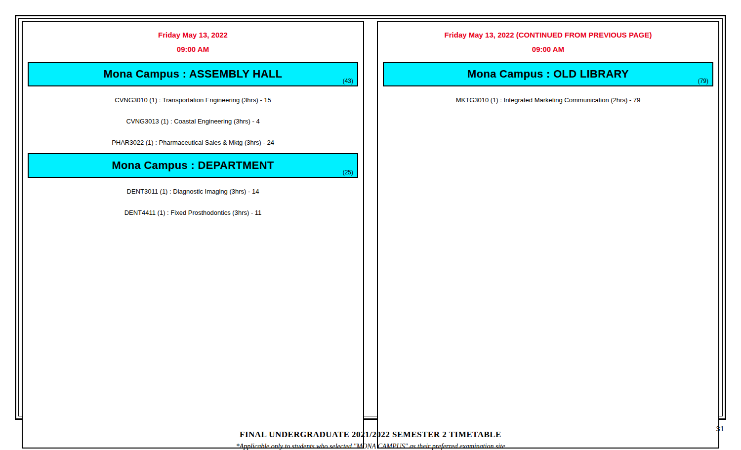Friday May 13, 2022 09:00 AM
Mona Campus : ASSEMBLY HALL
(43)
CVNG3010 (1) : Transportation Engineering (3hrs) - 15
CVNG3013 (1) : Coastal Engineering (3hrs) - 4
PHAR3022 (1) : Pharmaceutical Sales & Mktg (3hrs) - 24
Mona Campus : DEPARTMENT
(25)
DENT3011 (1) : Diagnostic Imaging (3hrs) - 14
DENT4411 (1) : Fixed Prosthodontics (3hrs) - 11
Friday May 13, 2022 (CONTINUED FROM PREVIOUS PAGE) 09:00 AM
Mona Campus : OLD LIBRARY
(79)
MKTG3010 (1) : Integrated Marketing Communication (2hrs) - 79
31
FINAL UNDERGRADUATE 2021/2022 SEMESTER 2 TIMETABLE
*Applicable only to students who selected "MONA CAMPUS" as their preferred examination site